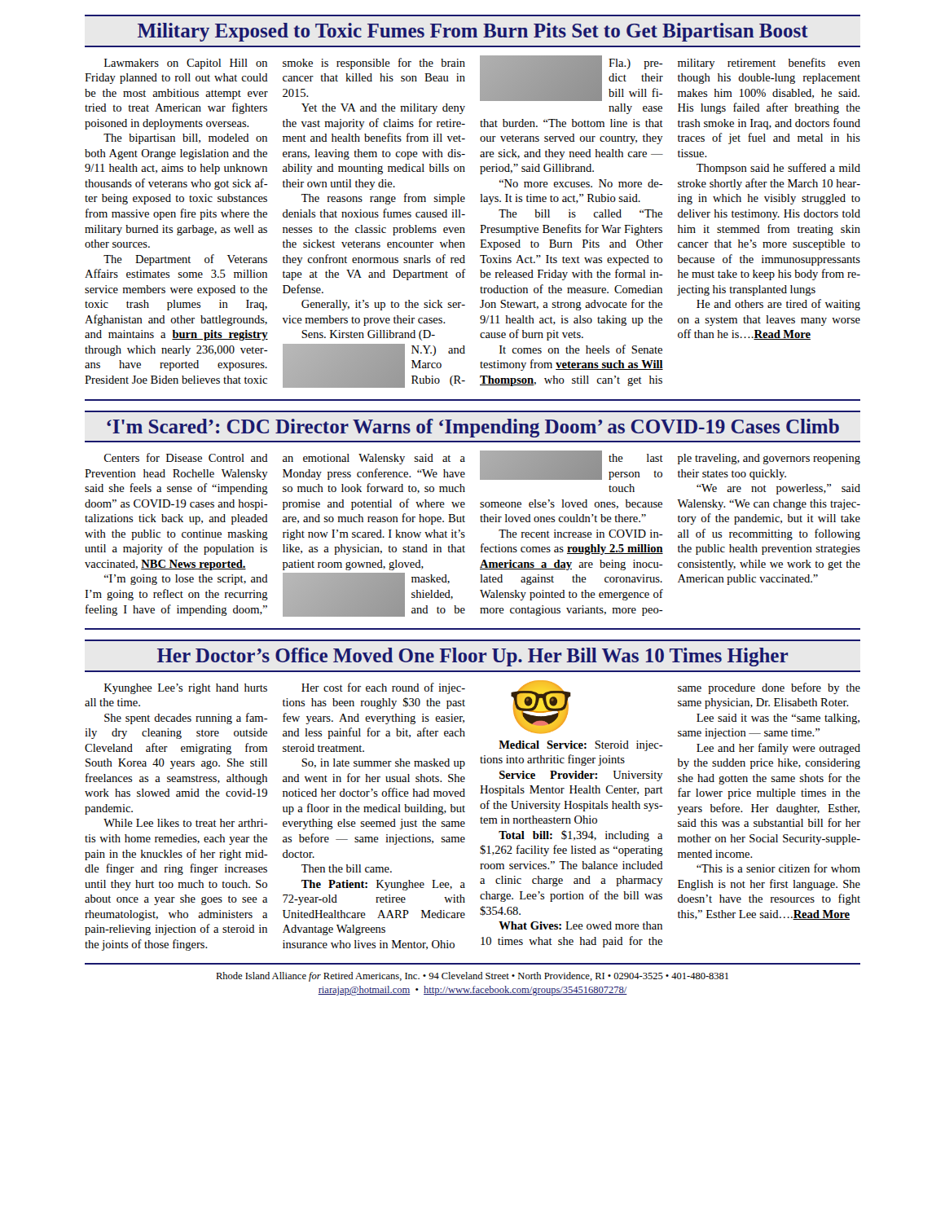Military Exposed to Toxic Fumes From Burn Pits Set to Get Bipartisan Boost
Lawmakers on Capitol Hill on Friday planned to roll out what could be the most ambitious attempt ever tried to treat American war fighters poisoned in deployments overseas.
The bipartisan bill, modeled on both Agent Orange legislation and the 9/11 health act, aims to help unknown thousands of veterans who got sick after being exposed to toxic substances from massive open fire pits where the military burned its garbage, as well as other sources.
The Department of Veterans Affairs estimates some 3.5 million service members were exposed to the toxic trash plumes in Iraq, Afghanistan and other battlegrounds, and maintains a burn pits registry through which nearly 236,000 veterans have reported exposures. President Joe Biden believes that toxic smoke is responsible for the brain cancer that killed his son Beau in 2015.
Yet the VA and the military deny the vast majority of claims for retirement and health benefits from ill veterans, leaving them to cope with disability and mounting medical bills on their own until they die.
The reasons range from simple denials that noxious fumes caused illnesses to the classic problems even the sickest veterans encounter when they confront enormous snarls of red tape at the VA and Department of Defense.
Generally, it’s up to the sick service members to prove their cases.
Sens. Kirsten Gillibrand (D-
N.Y.) and Marco Rubio (R-Fla.) predict their bill will finally ease that burden. “The bottom line is that our veterans served our country, they are sick, and they need health care — period,” said Gillibrand.
“No more excuses. No more delays. It is time to act,” Rubio said.
The bill is called “The Presumptive Benefits for War Fighters Exposed to Burn Pits and Other Toxins Act.” Its text was expected to be released Friday with the formal introduction of the measure. Comedian Jon Stewart, a strong advocate for the 9/11 health act, is also taking up the cause of burn pit vets.
It comes on the heels of Senate testimony from veterans such as Will Thompson, who still can’t get his military retirement benefits even though his double-lung replacement makes him 100% disabled, he said. His lungs failed after breathing the trash smoke in Iraq, and doctors found traces of jet fuel and metal in his tissue.
Thompson said he suffered a mild stroke shortly after the March 10 hearing in which he visibly struggled to deliver his testimony. His doctors told him it stemmed from treating skin cancer that he’s more susceptible to because of the immunosuppressants he must take to keep his body from rejecting his transplanted lungs
He and others are tired of waiting on a system that leaves many worse off than he is….Read More
‘I'm Scared’: CDC Director Warns of ‘Impending Doom’ as COVID-19 Cases Climb
Centers for Disease Control and Prevention head Rochelle Walensky said she feels a sense of “impending doom” as COVID-19 cases and hospitalizations tick back up, and pleaded with the public to continue masking until a majority of the population is vaccinated, NBC News reported.
“I’m going to lose the script, and I’m going to reflect on the recurring feeling I have of impending doom,” an emotional Walensky said at a Monday press conference. “We have so much to look forward to, so much promise and potential of where we are, and so much reason for hope. But right now I’m scared. I know what it’s like, as a physician, to stand in that patient room gowned, gloved,
masked, shielded, and to be the last person to touch someone else’s loved ones, because their loved ones couldn’t be there.”
The recent increase in COVID infections comes as roughly 2.5 million Americans a day are being inoculated against the coronavirus. Walensky pointed to the emergence of more contagious variants, more people traveling, and governors reopening their states too quickly.
“We are not powerless,” said Walensky. “We can change this trajectory of the pandemic, but it will take all of us recommitting to following the public health prevention strategies consistently, while we work to get the American public vaccinated.”
Her Doctor’s Office Moved One Floor Up. Her Bill Was 10 Times Higher
Kyunghee Lee’s right hand hurts all the time.
She spent decades running a family dry cleaning store outside Cleveland after emigrating from South Korea 40 years ago. She still freelances as a seamstress, although work has slowed amid the covid-19 pandemic.
While Lee likes to treat her arthritis with home remedies, each year the pain in the knuckles of her right middle finger and ring finger increases until they hurt too much to touch. So about once a year she goes to see a rheumatologist, who administers a pain-relieving injection of a steroid in the joints of those fingers.
Her cost for each round of injections has been roughly $30 the past few years. And everything is easier, and less painful for a bit, after each steroid treatment.
So, in late summer she masked up and went in for her usual shots. She noticed her doctor’s office had moved up a floor in the medical building, but everything else seemed just the same as before — same injections, same doctor.
Then the bill came.
The Patient: Kyunghee Lee, a 72-year-old retiree with UnitedHealthcare AARP Medicare Advantage Walgreens
🤓
insurance who lives in Mentor, Ohio
Medical Service: Steroid injections into arthritic finger joints
Service Provider: University Hospitals Mentor Health Center, part of the University Hospitals health system in northeastern Ohio
Total bill: $1,394, including a $1,262 facility fee listed as “operating room services.” The balance included a clinic charge and a pharmacy charge. Lee’s portion of the bill was $354.68.
What Gives: Lee owed more than 10 times what she had paid for the same procedure done before by the same physician, Dr. Elisabeth Roter.
Lee said it was the “same talking, same injection — same time.”
Lee and her family were outraged by the sudden price hike, considering she had gotten the same shots for the far lower price multiple times in the years before. Her daughter, Esther, said this was a substantial bill for her mother on her Social Security-supplemented income.
“This is a senior citizen for whom English is not her first language. She doesn’t have the resources to fight this,” Esther Lee said….Read More
Rhode Island Alliance for Retired Americans, Inc. • 94 Cleveland Street • North Providence, RI • 02904-3525 • 401-480-8381
riarajap@hotmail.com • http://www.facebook.com/groups/354516807278/